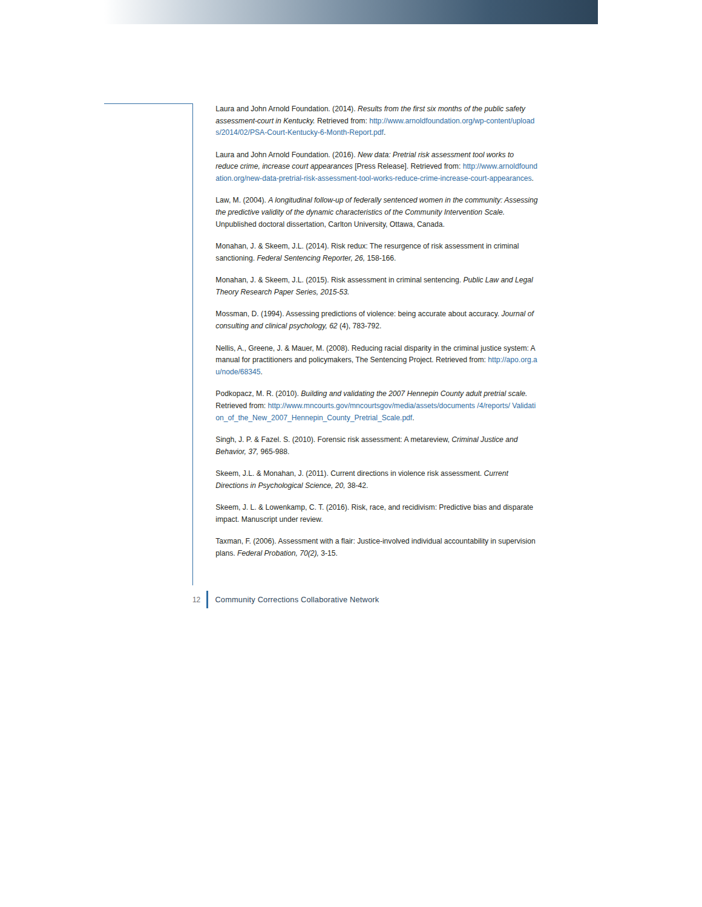Laura and John Arnold Foundation. (2014). Results from the first six months of the public safety assessment-court in Kentucky. Retrieved from: http://www.arnoldfoundation.org/wp-content/uploads/2014/02/PSA-Court-Kentucky-6-Month-Report.pdf.
Laura and John Arnold Foundation. (2016). New data: Pretrial risk assessment tool works to reduce crime, increase court appearances [Press Release]. Retrieved from: http://www.arnoldfoundation.org/new-data-pretrial-risk-assessment-tool-works-reduce-crime-increase-court-appearances.
Law, M. (2004). A longitudinal follow-up of federally sentenced women in the community: Assessing the predictive validity of the dynamic characteristics of the Community Intervention Scale. Unpublished doctoral dissertation, Carlton University, Ottawa, Canada.
Monahan, J. & Skeem, J.L. (2014). Risk redux: The resurgence of risk assessment in criminal sanctioning. Federal Sentencing Reporter, 26, 158-166.
Monahan, J. & Skeem, J.L. (2015). Risk assessment in criminal sentencing. Public Law and Legal Theory Research Paper Series, 2015-53.
Mossman, D. (1994). Assessing predictions of violence: being accurate about accuracy. Journal of consulting and clinical psychology, 62 (4), 783-792.
Nellis, A., Greene, J. & Mauer, M. (2008). Reducing racial disparity in the criminal justice system: A manual for practitioners and policymakers, The Sentencing Project. Retrieved from: http://apo.org.au/node/68345.
Podkopacz, M. R. (2010). Building and validating the 2007 Hennepin County adult pretrial scale. Retrieved from: http://www.mncourts.gov/mncourtsgov/media/assets/documents /4/reports/ Validation_of_the_New_2007_Hennepin_County_Pretrial_Scale.pdf.
Singh, J. P. & Fazel. S. (2010). Forensic risk assessment: A metareview, Criminal Justice and Behavior, 37, 965-988.
Skeem, J.L. & Monahan, J. (2011). Current directions in violence risk assessment. Current Directions in Psychological Science, 20, 38-42.
Skeem, J. L. & Lowenkamp, C. T. (2016). Risk, race, and recidivism: Predictive bias and disparate impact. Manuscript under review.
Taxman, F. (2006). Assessment with a flair: Justice-involved individual accountability in supervision plans. Federal Probation, 70(2), 3-15.
12 Community Corrections Collaborative Network